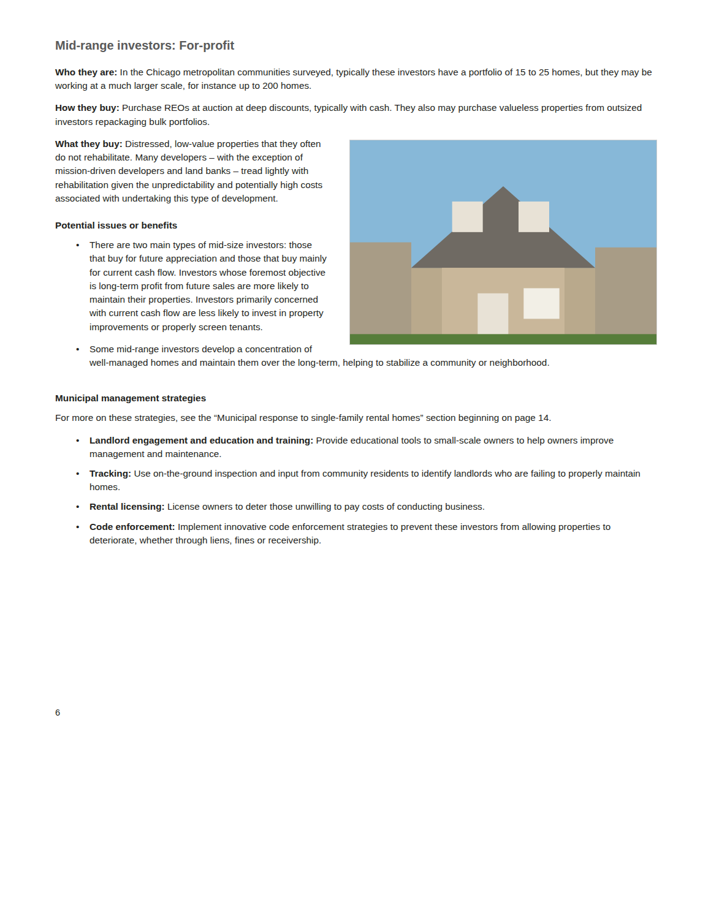Mid-range investors: For-profit
Who they are: In the Chicago metropolitan communities surveyed, typically these investors have a portfolio of 15 to 25 homes, but they may be working at a much larger scale, for instance up to 200 homes.
How they buy: Purchase REOs at auction at deep discounts, typically with cash. They also may purchase valueless properties from outsized investors repackaging bulk portfolios.
What they buy: Distressed, low-value properties that they often do not rehabilitate. Many developers – with the exception of mission-driven developers and land banks – tread lightly with rehabilitation given the unpredictability and potentially high costs associated with undertaking this type of development.
Potential issues or benefits
There are two main types of mid-size investors: those that buy for future appreciation and those that buy mainly for current cash flow. Investors whose foremost objective is long-term profit from future sales are more likely to maintain their properties. Investors primarily concerned with current cash flow are less likely to invest in property improvements or properly screen tenants.
Some mid-range investors develop a concentration of well-managed homes and maintain them over the long-term, helping to stabilize a community or neighborhood.
Municipal management strategies
For more on these strategies, see the “Municipal response to single-family rental homes” section beginning on page 14.
Landlord engagement and education and training: Provide educational tools to small-scale owners to help owners improve management and maintenance.
Tracking: Use on-the-ground inspection and input from community residents to identify landlords who are failing to properly maintain homes.
Rental licensing: License owners to deter those unwilling to pay costs of conducting business.
Code enforcement: Implement innovative code enforcement strategies to prevent these investors from allowing properties to deteriorate, whether through liens, fines or receivership.
6